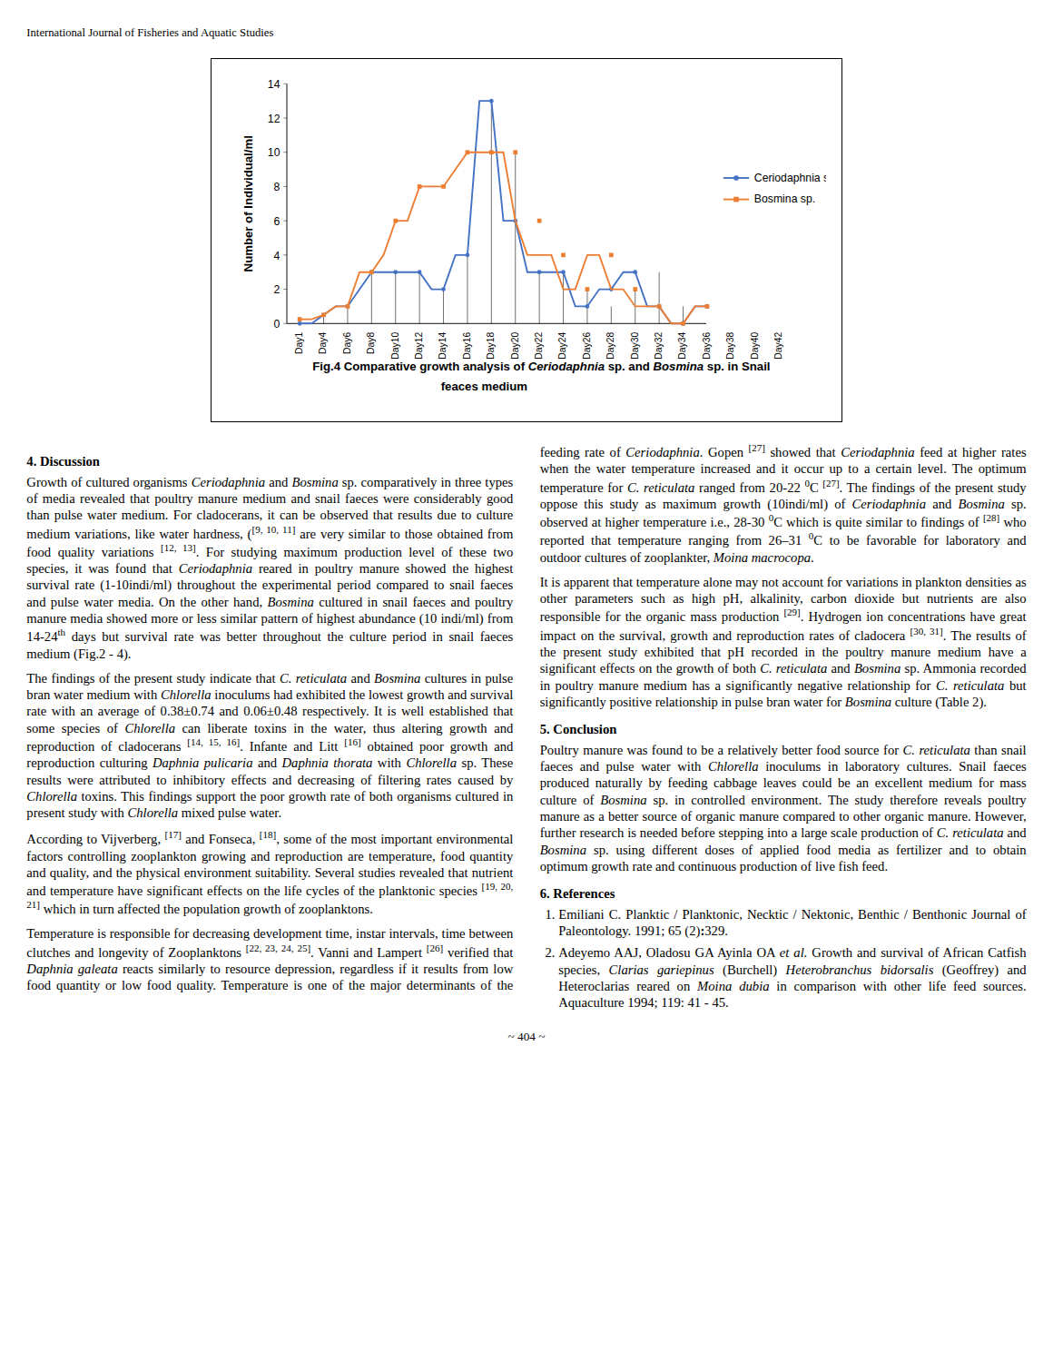International Journal of Fisheries and Aquatic Studies
14 12 10 8 6 4 2 0 Number of Individual/ml Day1 Day4 Day6 Day8 Day10 Day12 Day14 Day16 Day18 Day20 Day22 Day24 Day26 Day28 Day30 Day32 Day34 Day36 Day38 Day40 Day42 Ceriodaphnia sp. Bosmina sp. Fig.4 Comparative growth analysis of Ceriodaphnia sp. and Bosmina sp. in Snail feaces medium
4. Discussion
Growth of cultured organisms Ceriodaphnia and Bosmina sp. comparatively in three types of media revealed that poultry manure medium and snail faeces were considerably good than pulse water medium. For cladocerans, it can be observed that results due to culture medium variations, like water hardness, ([9, 10, 11] are very similar to those obtained from food quality variations [12, 13]. For studying maximum production level of these two species, it was found that Ceriodaphnia reared in poultry manure showed the highest survival rate (1-10indi/ml) throughout the experimental period compared to snail faeces and pulse water media. On the other hand, Bosmina cultured in snail faeces and poultry manure media showed more or less similar pattern of highest abundance (10 indi/ml) from 14-24th days but survival rate was better throughout the culture period in snail faeces medium (Fig.2 - 4).
The findings of the present study indicate that C. reticulata and Bosmina cultures in pulse bran water medium with Chlorella inoculums had exhibited the lowest growth and survival rate with an average of 0.38±0.74 and 0.06±0.48 respectively. It is well established that some species of Chlorella can liberate toxins in the water, thus altering growth and reproduction of cladocerans [14, 15, 16]. Infante and Litt [16] obtained poor growth and reproduction culturing Daphnia pulicaria and Daphnia thorata with Chlorella sp. These results were attributed to inhibitory effects and decreasing of filtering rates caused by Chlorella toxins. This findings support the poor growth rate of both organisms cultured in present study with Chlorella mixed pulse water.
According to Vijverberg, [17] and Fonseca, [18], some of the most important environmental factors controlling zooplankton growing and reproduction are temperature, food quantity and quality, and the physical environment suitability. Several studies revealed that nutrient and temperature have significant effects on the life cycles of the planktonic species [19, 20, 21] which in turn affected the population growth of zooplanktons.
Temperature is responsible for decreasing development time, instar intervals, time between clutches and longevity of Zooplanktons [22, 23, 24, 25]. Vanni and Lampert [26] verified that Daphnia galeata reacts similarly to resource depression, regardless if it results from low food quantity or low food quality. Temperature is one of the major determinants of the feeding rate of Ceriodaphnia. Gopen [27] showed that Ceriodaphnia feed at higher rates when the water temperature increased and it occur up to a certain level. The optimum temperature for C. reticulata ranged from 20-22 0C [27]. The findings of the present study oppose this study as maximum growth (10indi/ml) of Ceriodaphnia and Bosmina sp. observed at higher temperature i.e., 28-30 0C which is quite similar to findings of [28] who reported that temperature ranging from 26–31 0C to be favorable for laboratory and outdoor cultures of zooplankter, Moina macrocopa.
It is apparent that temperature alone may not account for variations in plankton densities as other parameters such as high pH, alkalinity, carbon dioxide but nutrients are also responsible for the organic mass production [29]. Hydrogen ion concentrations have great impact on the survival, growth and reproduction rates of cladocera [30, 31]. The results of the present study exhibited that pH recorded in the poultry manure medium have a significant effects on the growth of both C. reticulata and Bosmina sp. Ammonia recorded in poultry manure medium has a significantly negative relationship for C. reticulata but significantly positive relationship in pulse bran water for Bosmina culture (Table 2).
5. Conclusion
Poultry manure was found to be a relatively better food source for C. reticulata than snail faeces and pulse water with Chlorella inoculums in laboratory cultures. Snail faeces produced naturally by feeding cabbage leaves could be an excellent medium for mass culture of Bosmina sp. in controlled environment. The study therefore reveals poultry manure as a better source of organic manure compared to other organic manure. However, further research is needed before stepping into a large scale production of C. reticulata and Bosmina sp. using different doses of applied food media as fertilizer and to obtain optimum growth rate and continuous production of live fish feed.
6. References
Emiliani C. Planktic / Planktonic, Necktic / Nektonic, Benthic / Benthonic Journal of Paleontology. 1991; 65 (2): 329.
Adeyemo AAJ, Oladosu GA Ayinla OA et al. Growth and survival of African Catfish species, Clarias gariepinus (Burchell) Heterobranchus bidorsalis (Geoffrey) and Heteroclarias reared on Moina dubia in comparison with other life feed sources. Aquaculture 1994; 119: 41 - 45.
~ 404 ~